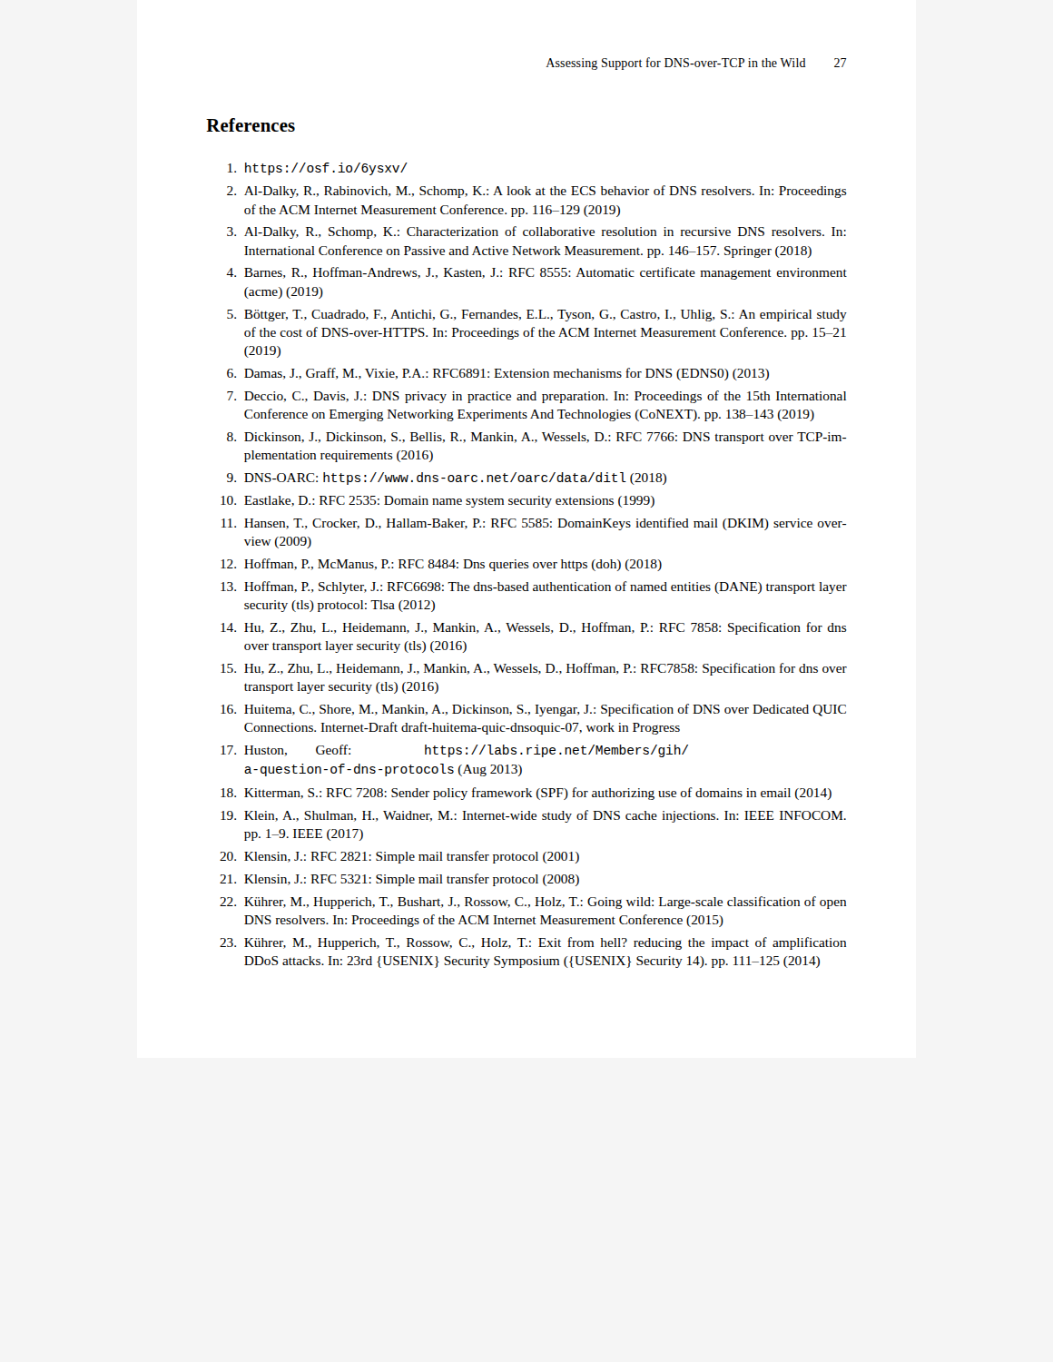Assessing Support for DNS-over-TCP in the Wild 27
References
https://osf.io/6ysxv/
Al-Dalky, R., Rabinovich, M., Schomp, K.: A look at the ECS behavior of DNS resolvers. In: Proceedings of the ACM Internet Measurement Conference. pp. 116–129 (2019)
Al-Dalky, R., Schomp, K.: Characterization of collaborative resolution in recursive DNS resolvers. In: International Conference on Passive and Active Network Measurement. pp. 146–157. Springer (2018)
Barnes, R., Hoffman-Andrews, J., Kasten, J.: RFC 8555: Automatic certificate management environment (acme) (2019)
Böttger, T., Cuadrado, F., Antichi, G., Fernandes, E.L., Tyson, G., Castro, I., Uhlig, S.: An empirical study of the cost of DNS-over-HTTPS. In: Proceedings of the ACM Internet Measurement Conference. pp. 15–21 (2019)
Damas, J., Graff, M., Vixie, P.A.: RFC6891: Extension mechanisms for DNS (EDNS0) (2013)
Deccio, C., Davis, J.: DNS privacy in practice and preparation. In: Proceedings of the 15th International Conference on Emerging Networking Experiments And Technologies (CoNEXT). pp. 138–143 (2019)
Dickinson, J., Dickinson, S., Bellis, R., Mankin, A., Wessels, D.: RFC 7766: DNS transport over TCP-implementation requirements (2016)
DNS-OARC: https://www.dns-oarc.net/oarc/data/ditl (2018)
Eastlake, D.: RFC 2535: Domain name system security extensions (1999)
Hansen, T., Crocker, D., Hallam-Baker, P.: RFC 5585: DomainKeys identified mail (DKIM) service overview (2009)
Hoffman, P., McManus, P.: RFC 8484: Dns queries over https (doh) (2018)
Hoffman, P., Schlyter, J.: RFC6698: The dns-based authentication of named entities (DANE) transport layer security (tls) protocol: Tlsa (2012)
Hu, Z., Zhu, L., Heidemann, J., Mankin, A., Wessels, D., Hoffman, P.: RFC 7858: Specification for dns over transport layer security (tls) (2016)
Hu, Z., Zhu, L., Heidemann, J., Mankin, A., Wessels, D., Hoffman, P.: RFC7858: Specification for dns over transport layer security (tls) (2016)
Huitema, C., Shore, M., Mankin, A., Dickinson, S., Iyengar, J.: Specification of DNS over Dedicated QUIC Connections. Internet-Draft draft-huitema-quic-dnsoquic-07, work in Progress
Huston, Geoff: https://labs.ripe.net/Members/gih/
a-question-of-dns-protocols (Aug 2013)
Kitterman, S.: RFC 7208: Sender policy framework (SPF) for authorizing use of domains in email (2014)
Klein, A., Shulman, H., Waidner, M.: Internet-wide study of DNS cache injections. In: IEEE INFOCOM. pp. 1–9. IEEE (2017)
Klensin, J.: RFC 2821: Simple mail transfer protocol (2001)
Klensin, J.: RFC 5321: Simple mail transfer protocol (2008)
Kührer, M., Hupperich, T., Bushart, J., Rossow, C., Holz, T.: Going wild: Large-scale classification of open DNS resolvers. In: Proceedings of the ACM Internet Measurement Conference (2015)
Kührer, M., Hupperich, T., Rossow, C., Holz, T.: Exit from hell? reducing the impact of amplification DDoS attacks. In: 23rd {USENIX} Security Symposium ({USENIX} Security 14). pp. 111–125 (2014)